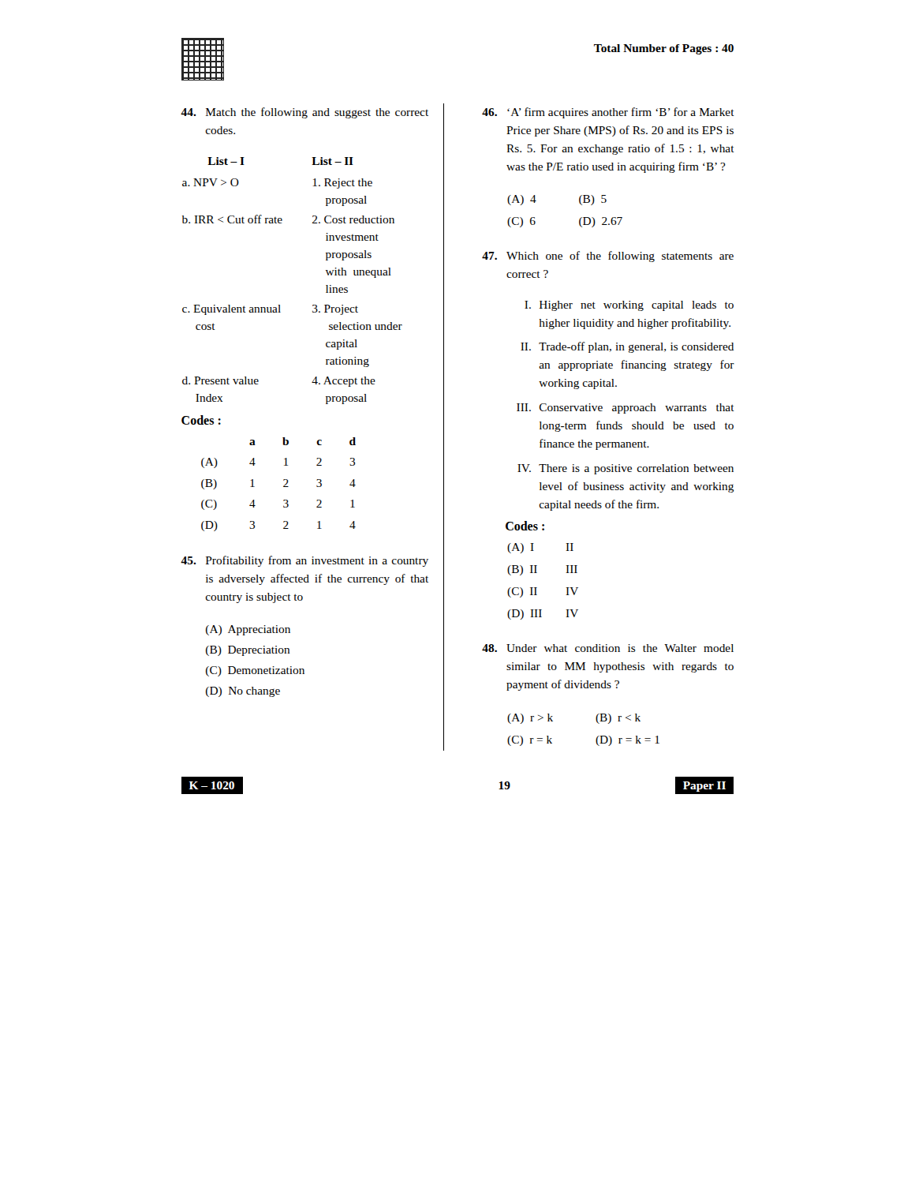Total Number of Pages : 40
44.
Match the following and suggest the correct codes.
| List – I | List – II |
| --- | --- |
| a. NPV > O | 1. Reject the proposal |
| b. IRR < Cut off rate | 2. Cost reduction investment proposals with unequal lines |
| c. Equivalent annual cost | 3. Project selection under capital rationing |
| d. Present value Index | 4. Accept the proposal |
Codes :
| | a | b | c | d |
| --- | --- | --- | --- | --- |
| (A) | 4 | 1 | 2 | 3 |
| (B) | 1 | 2 | 3 | 4 |
| (C) | 4 | 3 | 2 | 1 |
| (D) | 3 | 2 | 1 | 4 |
45.
Profitability from an investment in a country is adversely affected if the currency of that country is subject to
(A) Appreciation
(B) Depreciation
(C) Demonetization
(D) No change
46.
‘A’ firm acquires another firm ‘B’ for a Market Price per Share (MPS) of Rs. 20 and its EPS is Rs. 5. For an exchange ratio of 1.5 : 1, what was the P/E ratio used in acquiring firm ‘B’ ?
| (A) 4 | (B) 5 |
| (C) 6 | (D) 2.67 |
47.
Which one of the following statements are correct ?
I. Higher net working capital leads to higher liquidity and higher profitability.
II. Trade-off plan, in general, is considered an appropriate financing strategy for working capital.
III. Conservative approach warrants that long-term funds should be used to finance the permanent.
IV. There is a positive correlation between level of business activity and working capital needs of the firm.
Codes :
| (A) I | II |
| (B) II | III |
| (C) II | IV |
| (D) III | IV |
48.
Under what condition is the Walter model similar to MM hypothesis with regards to payment of dividends ?
| (A) r > k | (B) r < k |
| (C) r = k | (D) r = k = 1 |
K – 1020
19
Paper II